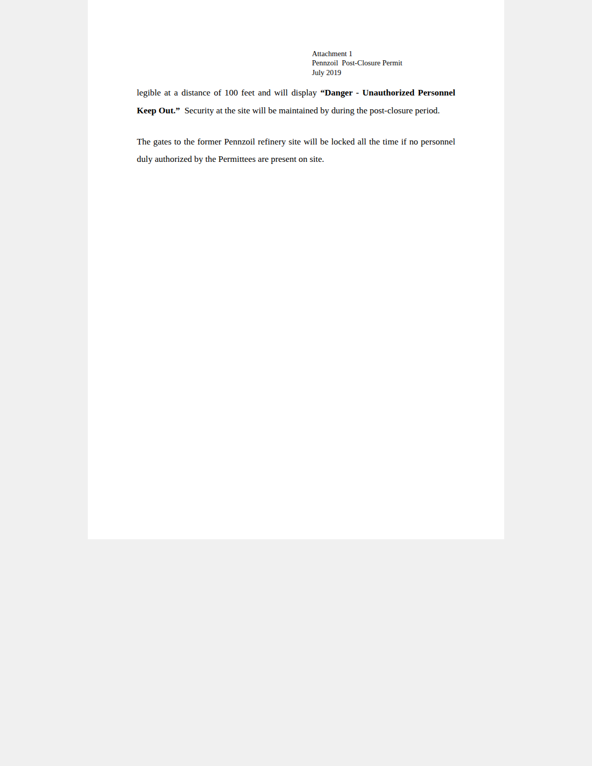Attachment 1
Pennzoil Post-Closure Permit
July 2019
legible at a distance of 100 feet and will display “Danger - Unauthorized Personnel Keep Out.” Security at the site will be maintained by during the post-closure period.
The gates to the former Pennzoil refinery site will be locked all the time if no personnel duly authorized by the Permittees are present on site.